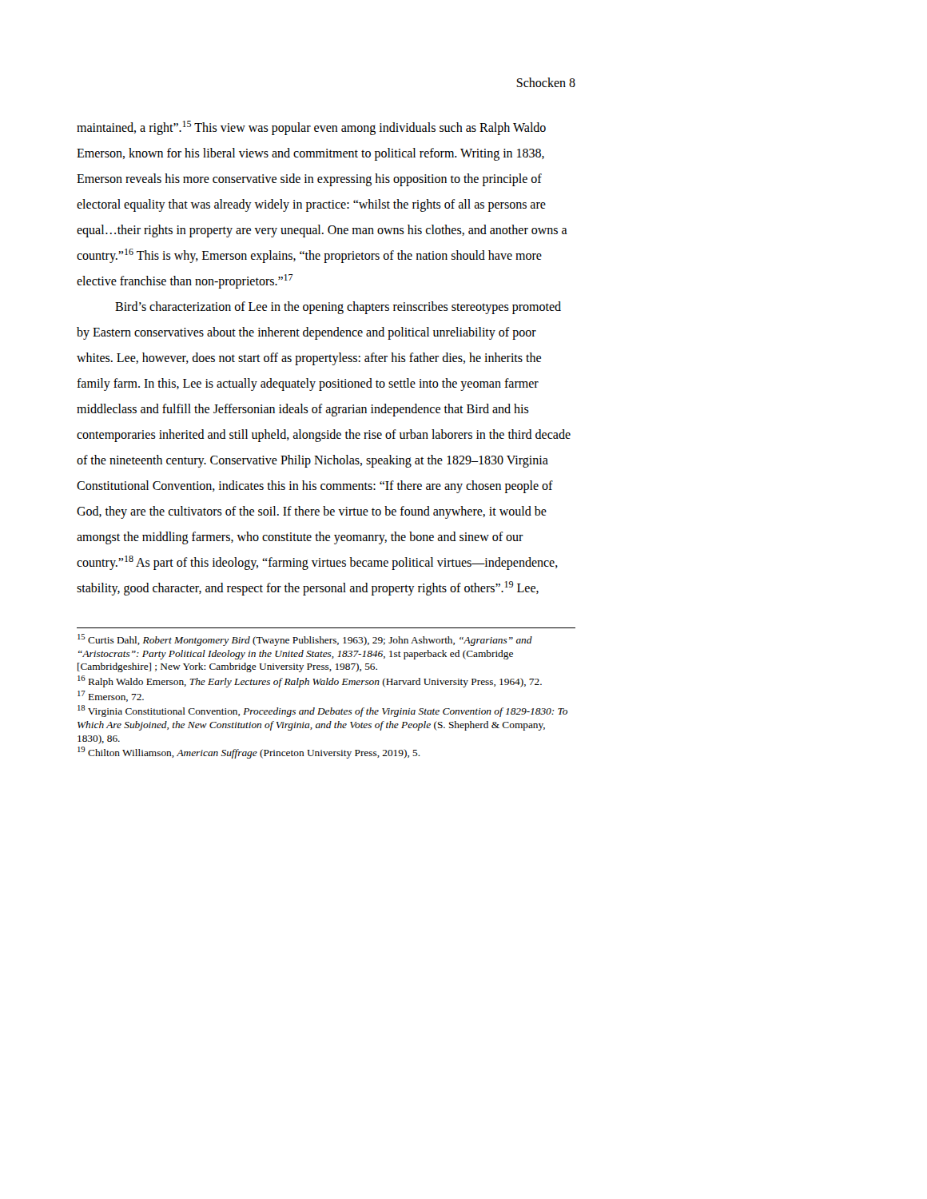Schocken 8
maintained, a right”.15 This view was popular even among individuals such as Ralph Waldo Emerson, known for his liberal views and commitment to political reform. Writing in 1838, Emerson reveals his more conservative side in expressing his opposition to the principle of electoral equality that was already widely in practice: “whilst the rights of all as persons are equal…their rights in property are very unequal. One man owns his clothes, and another owns a country.”16 This is why, Emerson explains, “the proprietors of the nation should have more elective franchise than non-proprietors.”17
Bird’s characterization of Lee in the opening chapters reinscribes stereotypes promoted by Eastern conservatives about the inherent dependence and political unreliability of poor whites. Lee, however, does not start off as propertyless: after his father dies, he inherits the family farm. In this, Lee is actually adequately positioned to settle into the yeoman farmer middleclass and fulfill the Jeffersonian ideals of agrarian independence that Bird and his contemporaries inherited and still upheld, alongside the rise of urban laborers in the third decade of the nineteenth century. Conservative Philip Nicholas, speaking at the 1829–1830 Virginia Constitutional Convention, indicates this in his comments: “If there are any chosen people of God, they are the cultivators of the soil. If there be virtue to be found anywhere, it would be amongst the middling farmers, who constitute the yeomanry, the bone and sinew of our country.”18 As part of this ideology, “farming virtues became political virtues—independence, stability, good character, and respect for the personal and property rights of others”.19 Lee,
15 Curtis Dahl, Robert Montgomery Bird (Twayne Publishers, 1963), 29; John Ashworth, “Agrarians” and “Aristocrats”: Party Political Ideology in the United States, 1837-1846, 1st paperback ed (Cambridge [Cambridgeshire] ; New York: Cambridge University Press, 1987), 56.
16 Ralph Waldo Emerson, The Early Lectures of Ralph Waldo Emerson (Harvard University Press, 1964), 72.
17 Emerson, 72.
18 Virginia Constitutional Convention, Proceedings and Debates of the Virginia State Convention of 1829-1830: To Which Are Subjoined, the New Constitution of Virginia, and the Votes of the People (S. Shepherd & Company, 1830), 86.
19 Chilton Williamson, American Suffrage (Princeton University Press, 2019), 5.